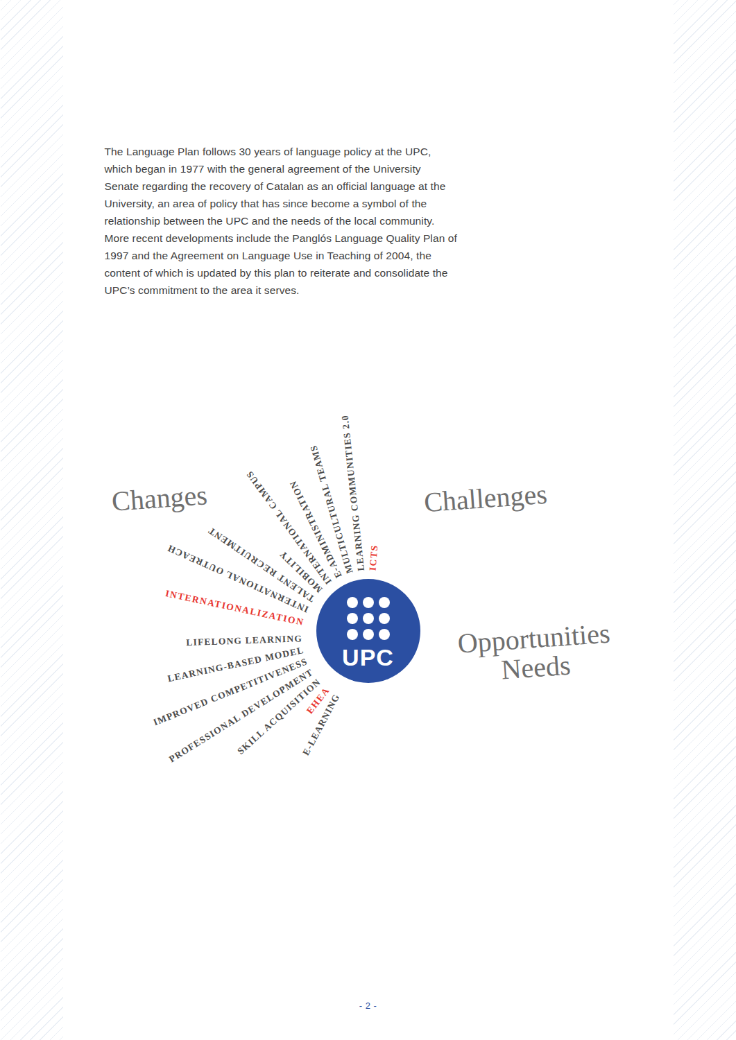The Language Plan follows 30 years of language policy at the UPC, which began in 1977 with the general agreement of the University Senate regarding the recovery of Catalan as an official language at the University, an area of policy that has since become a symbol of the relationship between the UPC and the needs of the local community. More recent developments include the Panglós Language Quality Plan of 1997 and the Agreement on Language Use in Teaching of 2004, the content of which is updated by this plan to reiterate and consolidate the UPC’s commitment to the area it serves.
Changes
Challenges
Opportunities
Needs
UPC
ICTs
LEARNING COMMUNITIES 2.0
MULTICULTURAL TEAMS
E-ADMINISTRATION
INTERNATIONAL CAMPUS
MOBILITY
TALENT RECRUITMENT
INTERNATIONAL OUTREACH
INTERNATIONALIZATION
LIFELONG LEARNING
LEARNING-BASED MODEL
IMPROVED COMPETITIVENESS
PROFESSIONAL DEVELOPMENT
SKILL ACQUISITION
EHEA
E-LEARNING
- 2 -